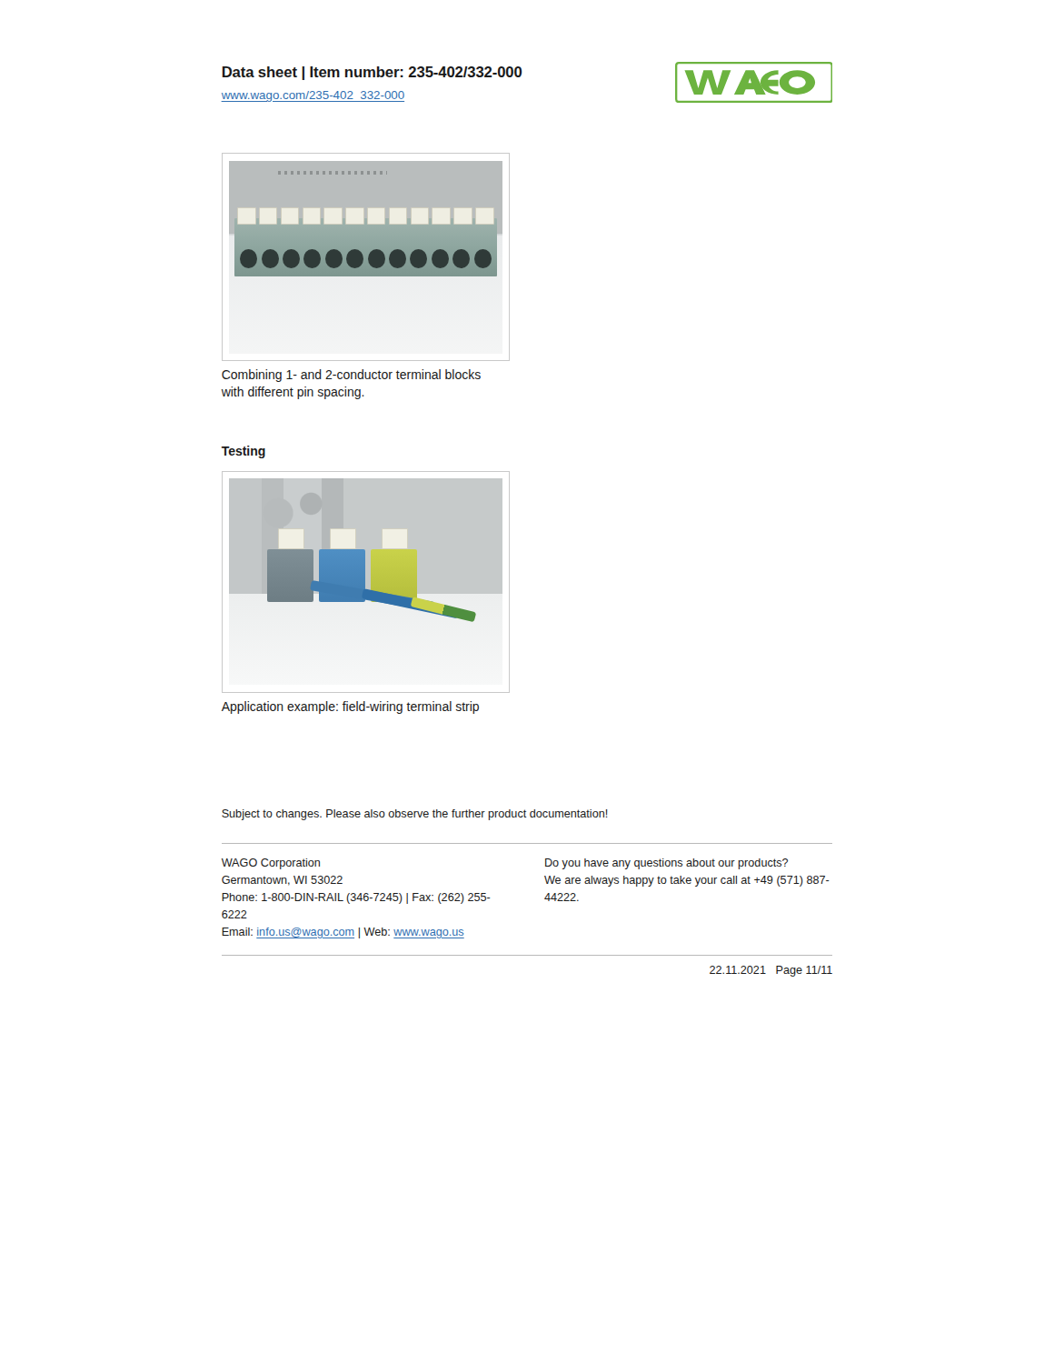Data sheet | Item number: 235-402/332-000
www.wago.com/235-402_332-000
Combining 1- and 2-conductor terminal blocks with different pin spacing.
Testing
Application example: field-wiring terminal strip
Subject to changes. Please also observe the further product documentation!
WAGO Corporation
Germantown, WI 53022
Phone: 1-800-DIN-RAIL (346-7245) | Fax: (262) 255-6222
Email: info.us@wago.com | Web: www.wago.us
Do you have any questions about our products?
We are always happy to take your call at +49 (571) 887-44222.
22.11.2021 Page 11/11